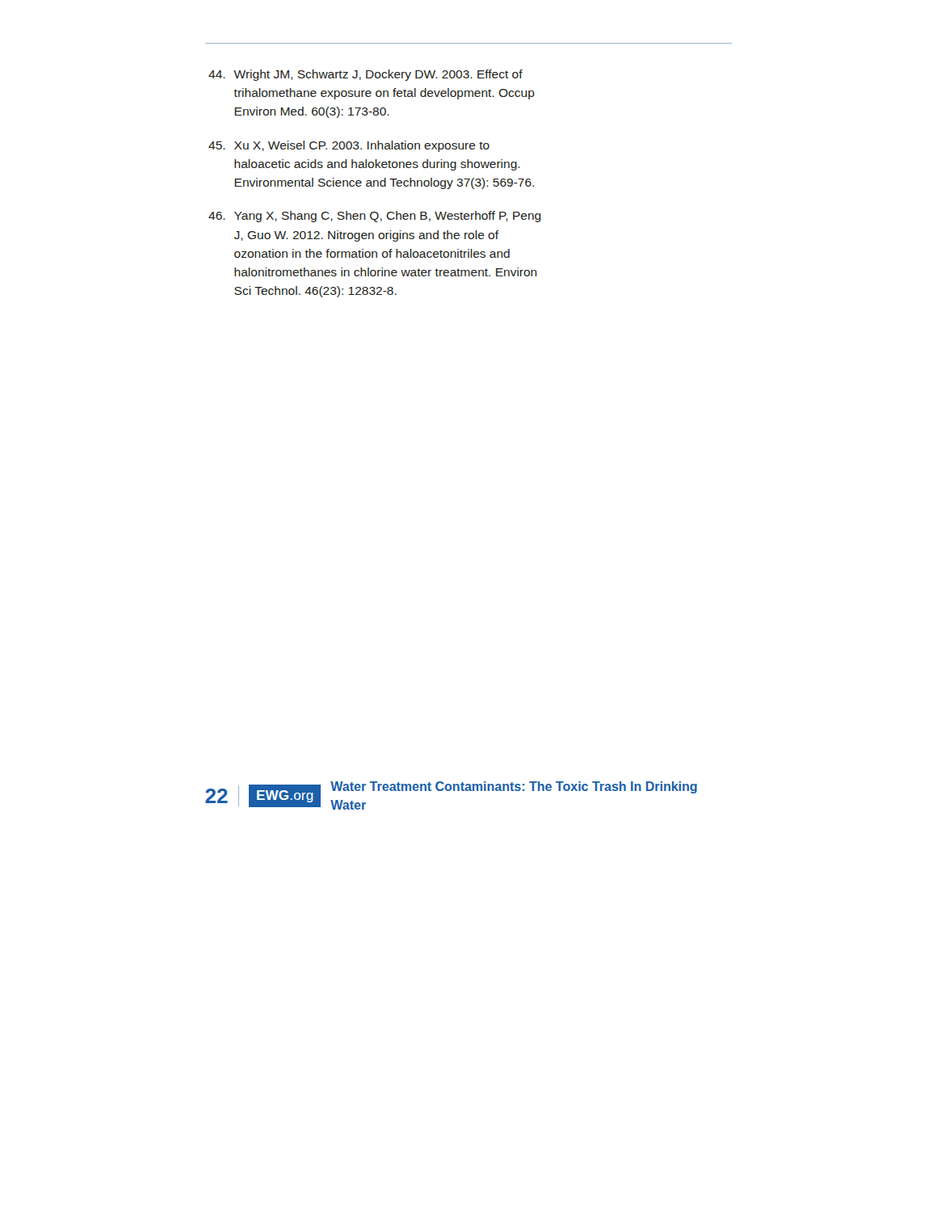44. Wright JM, Schwartz J, Dockery DW. 2003. Effect of trihalomethane exposure on fetal development. Occup Environ Med. 60(3): 173-80.
45. Xu X, Weisel CP. 2003. Inhalation exposure to haloacetic acids and haloketones during showering. Environmental Science and Technology 37(3): 569-76.
46. Yang X, Shang C, Shen Q, Chen B, Westerhoff P, Peng J, Guo W. 2012. Nitrogen origins and the role of ozonation in the formation of haloacetonitriles and halonitromethanes in chlorine water treatment. Environ Sci Technol. 46(23): 12832-8.
22 EWG.org Water Treatment Contaminants: The Toxic Trash In Drinking Water